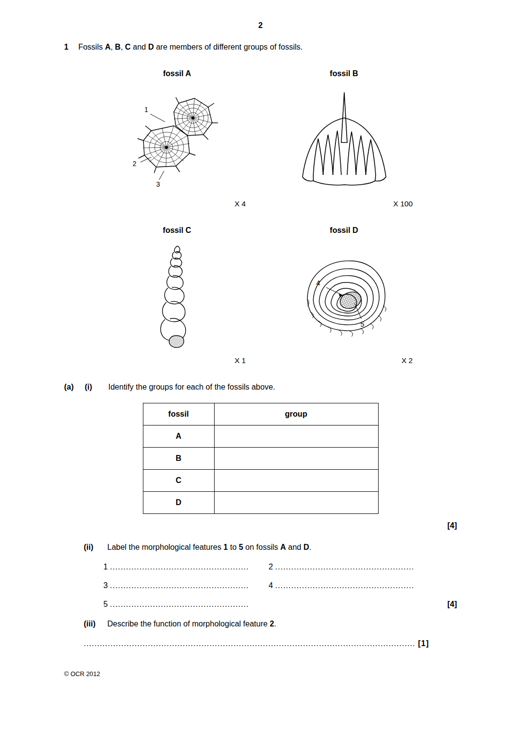2
1 Fossils A, B, C and D are members of different groups of fossils.
fossil A
1 2 3
X 4
fossil B
X 100
fossil C
X 1
fossil D
4 5
X 2
(a) (i) Identify the groups for each of the fossils above.
| fossil | group |
| --- | --- |
| A | |
| B | |
| C | |
| D | |
[4]
(ii) Label the morphological features 1 to 5 on fossils A and D.
1 .................................................... 2 ....................................................
3 .................................................... 4 ....................................................
5 .................................................... [4]
(iii) Describe the function of morphological feature 2.
............................................................................................................................ [1]
© OCR 2012